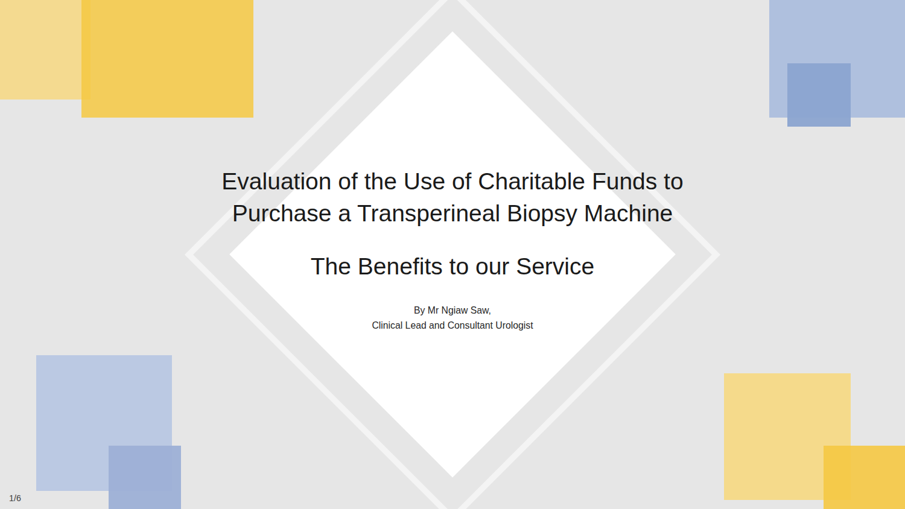Evaluation of the Use of Charitable Funds to Purchase a Transperineal Biopsy Machine The Benefits to our Service
By Mr Ngiaw Saw, Clinical Lead and Consultant Urologist
1/6